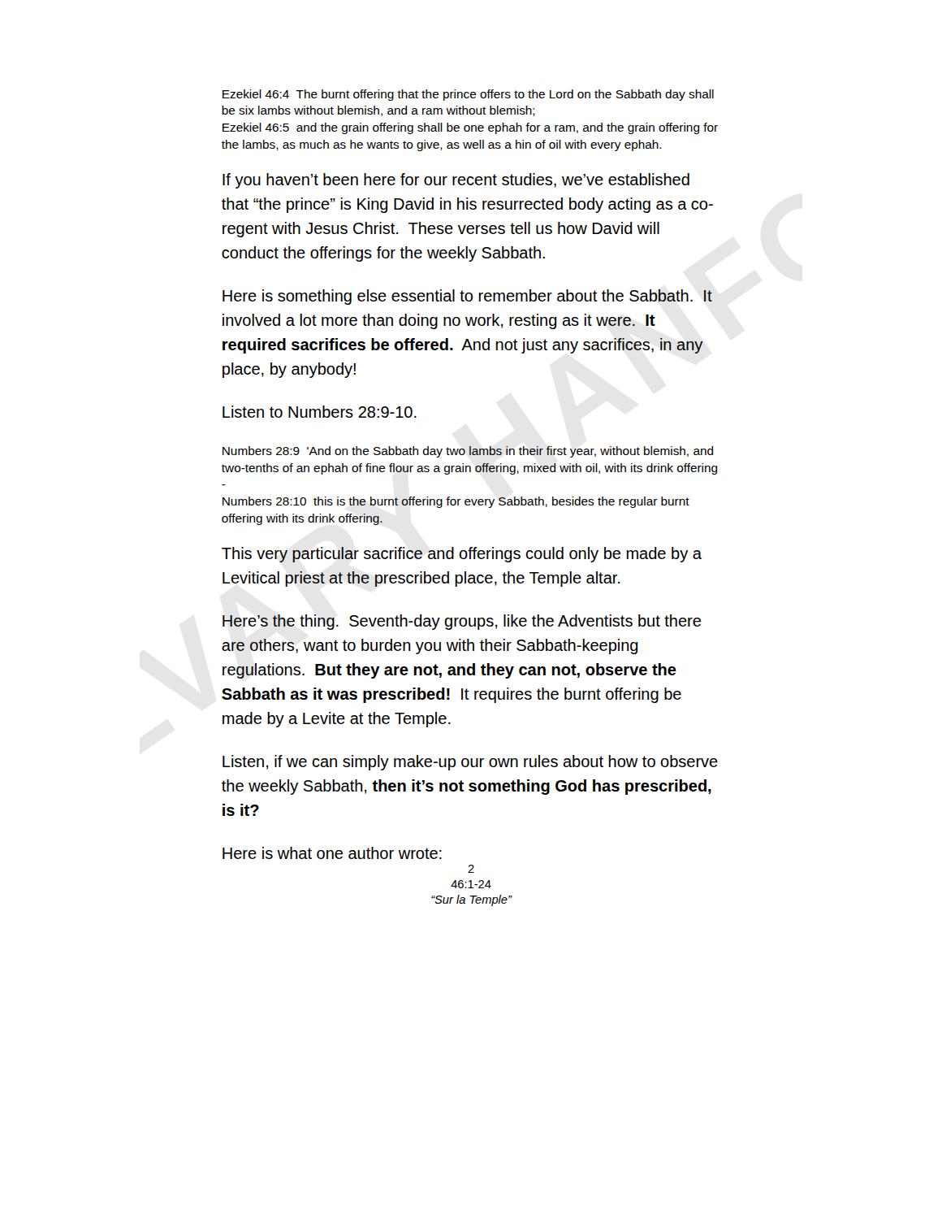CALVARY HANFORD
Ezekiel 46:4 The burnt offering that the prince offers to the Lord on the Sabbath day shall be six lambs without blemish, and a ram without blemish;
Ezekiel 46:5 and the grain offering shall be one ephah for a ram, and the grain offering for the lambs, as much as he wants to give, as well as a hin of oil with every ephah.
If you haven’t been here for our recent studies, we’ve established that “the prince” is King David in his resurrected body acting as a co-regent with Jesus Christ. These verses tell us how David will conduct the offerings for the weekly Sabbath.
Here is something else essential to remember about the Sabbath. It involved a lot more than doing no work, resting as it were. It required sacrifices be offered. And not just any sacrifices, in any place, by anybody!
Listen to Numbers 28:9-10.
Numbers 28:9 'And on the Sabbath day two lambs in their first year, without blemish, and two-tenths of an ephah of fine flour as a grain offering, mixed with oil, with its drink offering -
Numbers 28:10 this is the burnt offering for every Sabbath, besides the regular burnt offering with its drink offering.
This very particular sacrifice and offerings could only be made by a Levitical priest at the prescribed place, the Temple altar.
Here’s the thing. Seventh-day groups, like the Adventists but there are others, want to burden you with their Sabbath-keeping regulations. But they are not, and they can not, observe the Sabbath as it was prescribed! It requires the burnt offering be made by a Levite at the Temple.
Listen, if we can simply make-up our own rules about how to observe the weekly Sabbath, then it’s not something God has prescribed, is it?
Here is what one author wrote:
2
46:1-24
“Sur la Temple”